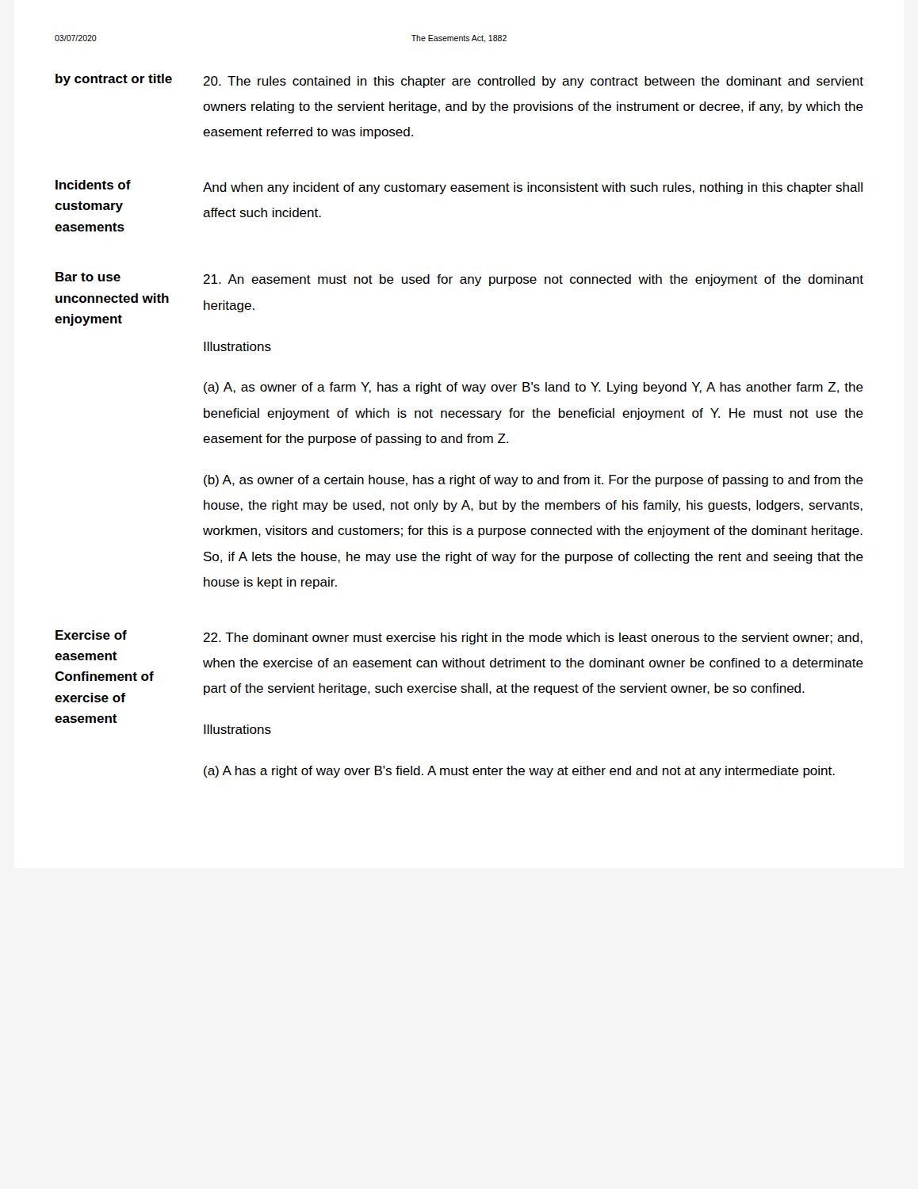03/07/2020
The Easements Act, 1882
by contract or title
20. The rules contained in this chapter are controlled by any contract between the dominant and servient owners relating to the servient heritage, and by the provisions of the instrument or decree, if any, by which the easement referred to was imposed.
Incidents of customary easements
And when any incident of any customary easement is inconsistent with such rules, nothing in this chapter shall affect such incident.
Bar to use unconnected with enjoyment
21. An easement must not be used for any purpose not connected with the enjoyment of the dominant heritage.
Illustrations
(a) A, as owner of a farm Y, has a right of way over B's land to Y. Lying beyond Y, A has another farm Z, the beneficial enjoyment of which is not necessary for the beneficial enjoyment of Y. He must not use the easement for the purpose of passing to and from Z.
(b) A, as owner of a certain house, has a right of way to and from it. For the purpose of passing to and from the house, the right may be used, not only by A, but by the members of his family, his guests, lodgers, servants, workmen, visitors and customers; for this is a purpose connected with the enjoyment of the dominant heritage. So, if A lets the house, he may use the right of way for the purpose of collecting the rent and seeing that the house is kept in repair.
Exercise of easement Confinement of exercise of easement
22. The dominant owner must exercise his right in the mode which is least onerous to the servient owner; and, when the exercise of an easement can without detriment to the dominant owner be confined to a determinate part of the servient heritage, such exercise shall, at the request of the servient owner, be so confined.
Illustrations
(a) A has a right of way over B's field. A must enter the way at either end and not at any intermediate point.